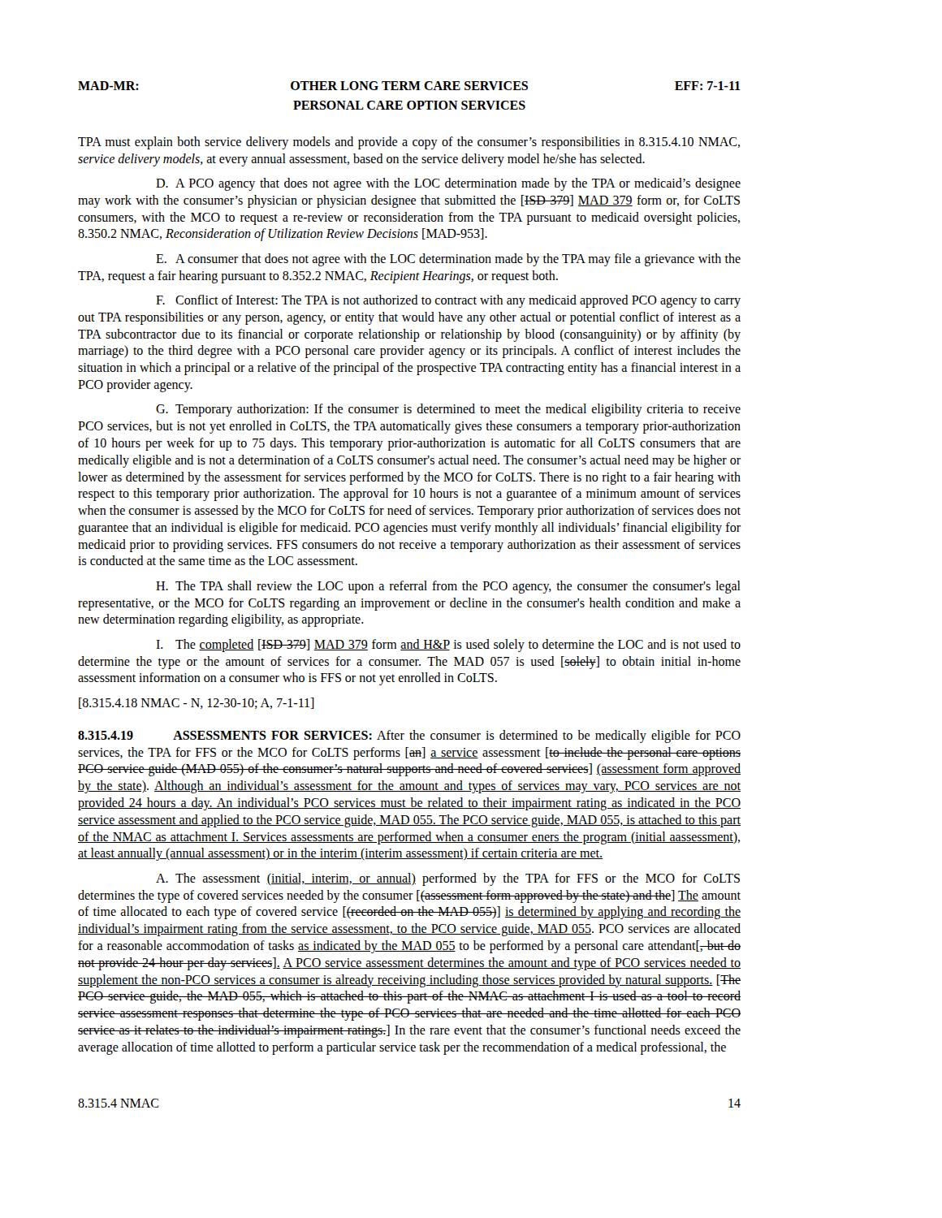MAD-MR:
OTHER LONG TERM CARE SERVICES
EFF: 7-1-11
PERSONAL CARE OPTION SERVICES
TPA must explain both service delivery models and provide a copy of the consumer’s responsibilities in 8.315.4.10 NMAC, service delivery models, at every annual assessment, based on the service delivery model he/she has selected.
D. A PCO agency that does not agree with the LOC determination made by the TPA or medicaid’s designee may work with the consumer’s physician or physician designee that submitted the [ISD 379] MAD 379 form or, for CoLTS consumers, with the MCO to request a re-review or reconsideration from the TPA pursuant to medicaid oversight policies, 8.350.2 NMAC, Reconsideration of Utilization Review Decisions [MAD-953].
E. A consumer that does not agree with the LOC determination made by the TPA may file a grievance with the TPA, request a fair hearing pursuant to 8.352.2 NMAC, Recipient Hearings, or request both.
F. Conflict of Interest: The TPA is not authorized to contract with any medicaid approved PCO agency to carry out TPA responsibilities or any person, agency, or entity that would have any other actual or potential conflict of interest as a TPA subcontractor due to its financial or corporate relationship or relationship by blood (consanguinity) or by affinity (by marriage) to the third degree with a PCO personal care provider agency or its principals. A conflict of interest includes the situation in which a principal or a relative of the principal of the prospective TPA contracting entity has a financial interest in a PCO provider agency.
G. Temporary authorization: If the consumer is determined to meet the medical eligibility criteria to receive PCO services, but is not yet enrolled in CoLTS, the TPA automatically gives these consumers a temporary prior-authorization of 10 hours per week for up to 75 days. This temporary prior-authorization is automatic for all CoLTS consumers that are medically eligible and is not a determination of a CoLTS consumer's actual need. The consumer’s actual need may be higher or lower as determined by the assessment for services performed by the MCO for CoLTS. There is no right to a fair hearing with respect to this temporary prior authorization. The approval for 10 hours is not a guarantee of a minimum amount of services when the consumer is assessed by the MCO for CoLTS for need of services. Temporary prior authorization of services does not guarantee that an individual is eligible for medicaid. PCO agencies must verify monthly all individuals’ financial eligibility for medicaid prior to providing services. FFS consumers do not receive a temporary authorization as their assessment of services is conducted at the same time as the LOC assessment.
H. The TPA shall review the LOC upon a referral from the PCO agency, the consumer the consumer's legal representative, or the MCO for CoLTS regarding an improvement or decline in the consumer's health condition and make a new determination regarding eligibility, as appropriate.
I. The completed [ISD 379] MAD 379 form and H&P is used solely to determine the LOC and is not used to determine the type or the amount of services for a consumer. The MAD 057 is used [solely] to obtain initial in-home assessment information on a consumer who is FFS or not yet enrolled in CoLTS.
[8.315.4.18 NMAC - N, 12-30-10; A, 7-1-11]
8.315.4.19 ASSESSMENTS FOR SERVICES: After the consumer is determined to be medically eligible for PCO services, the TPA for FFS or the MCO for CoLTS performs [an] a service assessment [to include the personal care options PCO service guide (MAD 055) of the consumer’s natural supports and need of covered services] (assessment form approved by the state). Although an individual’s assessment for the amount and types of services may vary, PCO services are not provided 24 hours a day. An individual’s PCO services must be related to their impairment rating as indicated in the PCO service assessment and applied to the PCO service guide, MAD 055. The PCO service guide, MAD 055, is attached to this part of the NMAC as attachment I. Services assessments are performed when a consumer eners the program (initial aassessment), at least annually (annual assessment) or in the interim (interim assessment) if certain criteria are met.
A. The assessment (initial, interim, or annual) performed by the TPA for FFS or the MCO for CoLTS determines the type of covered services needed by the consumer [(assessment form approved by the state) and the] The amount of time allocated to each type of covered service [(recorded on the MAD 055)] is determined by applying and recording the individual’s impairment rating from the service assessment, to the PCO service guide, MAD 055. PCO services are allocated for a reasonable accommodation of tasks as indicated by the MAD 055 to be performed by a personal care attendant[, but do not provide 24-hour per day services]. A PCO service assessment determines the amount and type of PCO services needed to supplement the non-PCO services a consumer is already receiving including those services provided by natural supports. [The PCO service guide, the MAD 055, which is attached to this part of the NMAC as attachment I is used as a tool to record service assessment responses that determine the type of PCO services that are needed and the time allotted for each PCO service as it relates to the individual’s impairment ratings.] In the rare event that the consumer’s functional needs exceed the average allocation of time allotted to perform a particular service task per the recommendation of a medical professional, the
8.315.4 NMAC
14